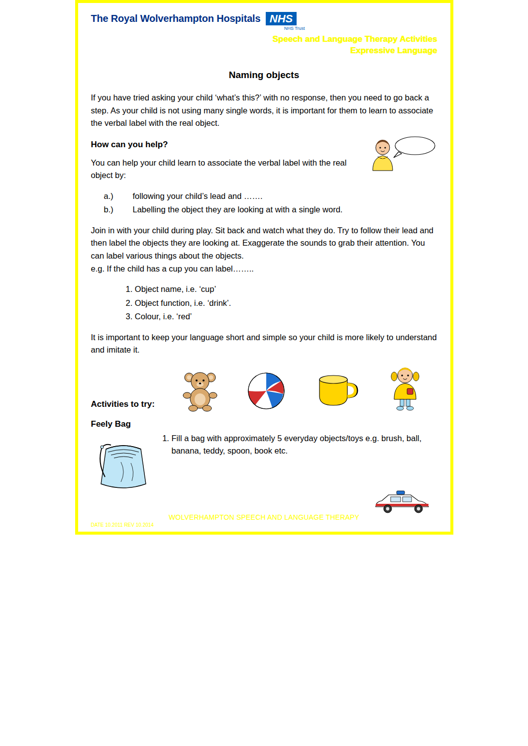The Royal Wolverhampton Hospitals NHS
NHS Trust
Speech and Language Therapy Activities
Expressive Language
Naming objects
If you have tried asking your child ‘what’s this?’ with no response, then you need to go back a step. As your child is not using many single words, it is important for them to learn to associate the verbal label with the real object.
How can you help?
You can help your child learn to associate the verbal label with the real object by:
a.) following your child’s lead and …….
b.) Labelling the object they are looking at with a single word.
Join in with your child during play. Sit back and watch what they do. Try to follow their lead and then label the objects they are looking at. Exaggerate the sounds to grab their attention. You can label various things about the objects.
e.g. If the child has a cup you can label……..
1. Object name, i.e. ‘cup’
2. Object function, i.e. ‘drink’.
3. Colour, i.e. ‘red’
It is important to keep your language short and simple so your child is more likely to understand and imitate it.
Activities to try:
Feely Bag
Fill a bag with approximately 5 everyday objects/toys e.g. brush, ball, banana, teddy, spoon, book etc.
WOLVERHAMPTON SPEECH AND LANGUAGE THERAPY
DATE 10.2011 REV 10.2014